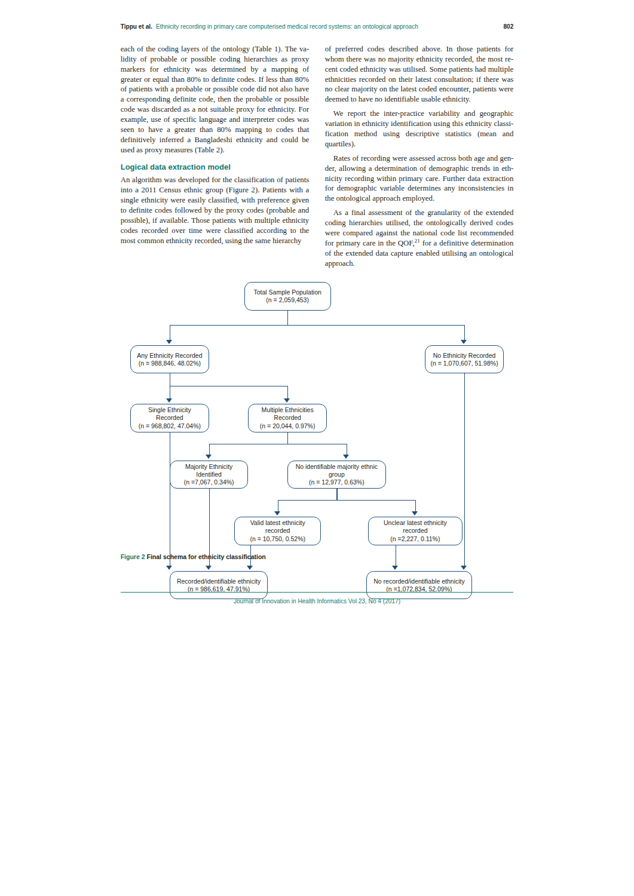Tippu et al. Ethnicity recording in primary care computerised medical record systems: an ontological approach 802
each of the coding layers of the ontology (Table 1). The validity of probable or possible coding hierarchies as proxy markers for ethnicity was determined by a mapping of greater or equal than 80% to definite codes. If less than 80% of patients with a probable or possible code did not also have a corresponding definite code, then the probable or possible code was discarded as a not suitable proxy for ethnicity. For example, use of specific language and interpreter codes was seen to have a greater than 80% mapping to codes that definitively inferred a Bangladeshi ethnicity and could be used as proxy measures (Table 2).
Logical data extraction model
An algorithm was developed for the classification of patients into a 2011 Census ethnic group (Figure 2). Patients with a single ethnicity were easily classified, with preference given to definite codes followed by the proxy codes (probable and possible), if available. Those patients with multiple ethnicity codes recorded over time were classified according to the most common ethnicity recorded, using the same hierarchy
of preferred codes described above. In those patients for whom there was no majority ethnicity recorded, the most recent coded ethnicity was utilised. Some patients had multiple ethnicities recorded on their latest consultation; if there was no clear majority on the latest coded encounter, patients were deemed to have no identifiable usable ethnicity.
We report the inter-practice variability and geographic variation in ethnicity identification using this ethnicity classification method using descriptive statistics (mean and quartiles).
Rates of recording were assessed across both age and gender, allowing a determination of demographic trends in ethnicity recording within primary care. Further data extraction for demographic variable determines any inconsistencies in the ontological approach employed.
As a final assessment of the granularity of the extended coding hierarchies utilised, the ontologically derived codes were compared against the national code list recommended for primary care in the QOF,21 for a definitive determination of the extended data capture enabled utilising an ontological approach.
Total Sample Population (n = 2,059,453)
Any Ethnicity Recorded (n = 988,846, 48.02%)
No Ethnicity Recorded (n = 1,070,607, 51.98%)
Single Ethnicity Recorded (n = 968,802, 47.04%)
Multiple Ethnicities Recorded (n = 20,044, 0.97%)
Majority Ethnicity Identified (n =7,067, 0.34%)
No identifiable majority ethnic group (n = 12,977, 0.63%)
Valid latest ethnicity recorded (n = 10,750, 0.52%)
Unclear latest ethnicity recorded (n =2,227, 0.11%)
Recorded/identifiable ethnicity (n = 986,619, 47.91%)
No recorded/identifiable ethnicity (n =1,072,834, 52.09%)
Figure 2 Final schema for ethnicity classification
Journal of Innovation in Health Informatics Vol 23, No 4 (2017)